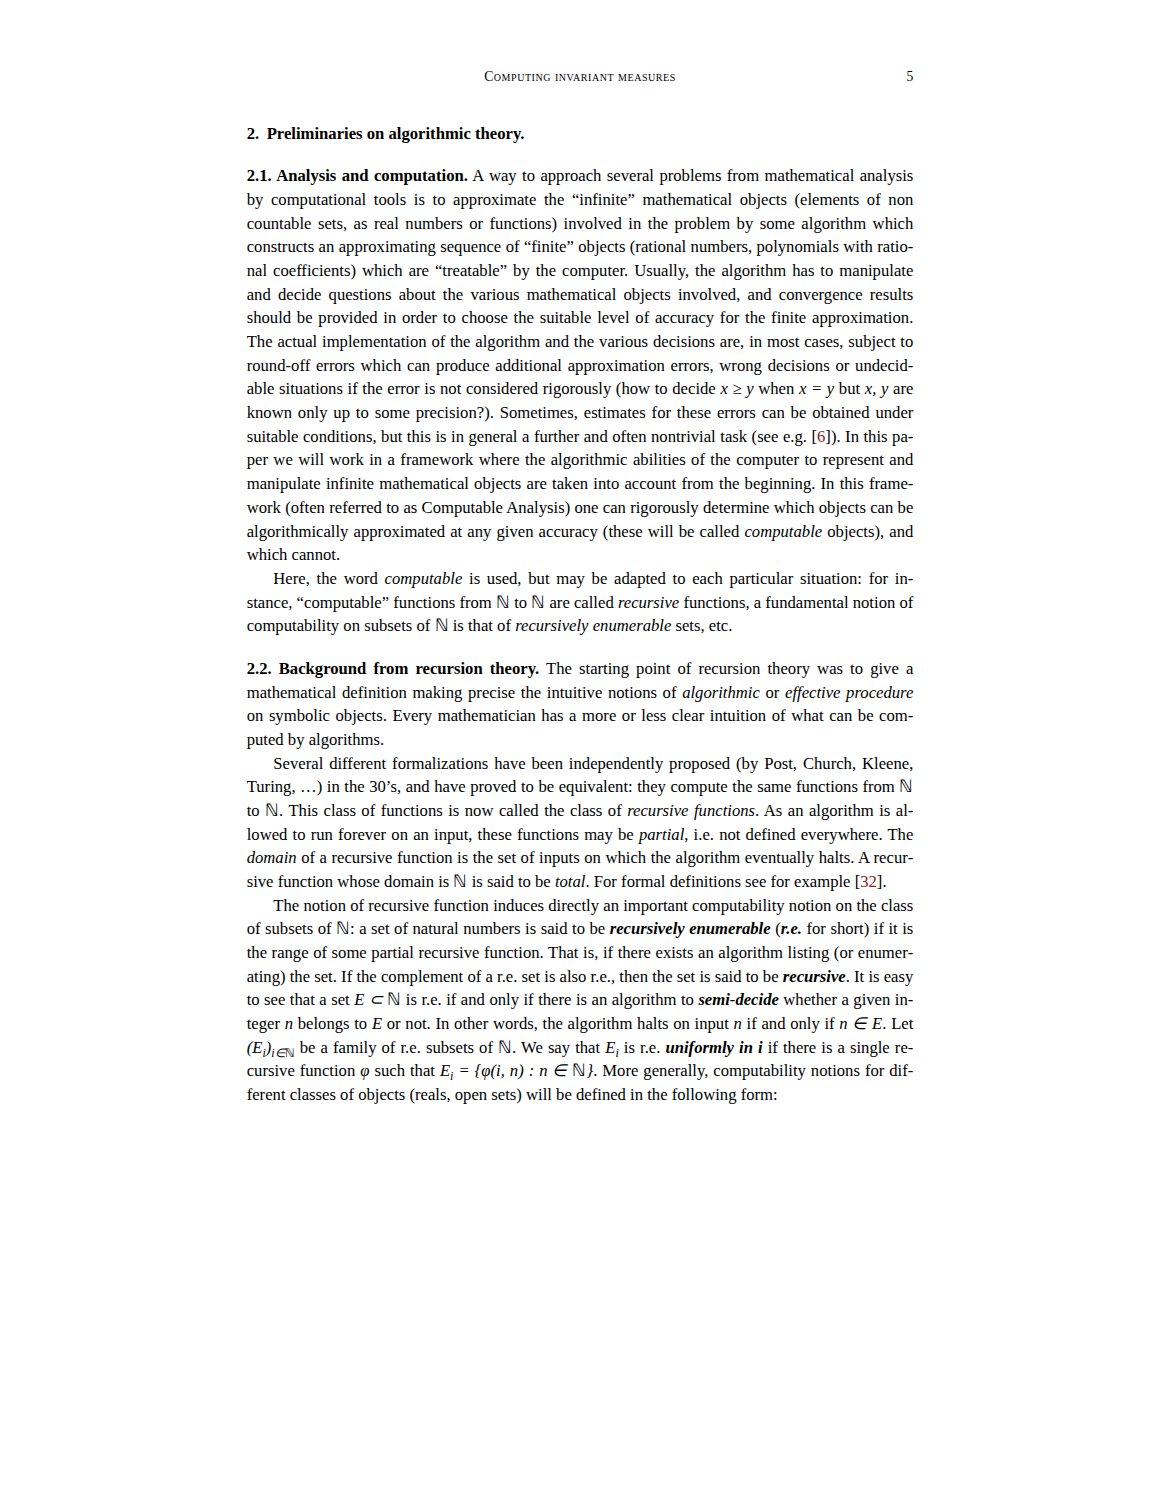Computing invariant measures 5
2. Preliminaries on algorithmic theory.
2.1. Analysis and computation.
A way to approach several problems from mathematical analysis by computational tools is to approximate the “infinite” mathematical objects (elements of non countable sets, as real numbers or functions) involved in the problem by some algorithm which constructs an approximating sequence of “finite” objects (rational numbers, polynomials with rational coefficients) which are “treatable” by the computer. Usually, the algorithm has to manipulate and decide questions about the various mathematical objects involved, and convergence results should be provided in order to choose the suitable level of accuracy for the finite approximation. The actual implementation of the algorithm and the various decisions are, in most cases, subject to round-off errors which can produce additional approximation errors, wrong decisions or undecidable situations if the error is not considered rigorously (how to decide x ≥ y when x = y but x, y are known only up to some precision?). Sometimes, estimates for these errors can be obtained under suitable conditions, but this is in general a further and often nontrivial task (see e.g. [6]). In this paper we will work in a framework where the algorithmic abilities of the computer to represent and manipulate infinite mathematical objects are taken into account from the beginning. In this framework (often referred to as Computable Analysis) one can rigorously determine which objects can be algorithmically approximated at any given accuracy (these will be called computable objects), and which cannot.
Here, the word computable is used, but may be adapted to each particular situation: for instance, “computable” functions from ℕ to ℕ are called recursive functions, a fundamental notion of computability on subsets of ℕ is that of recursively enumerable sets, etc.
2.2. Background from recursion theory.
The starting point of recursion theory was to give a mathematical definition making precise the intuitive notions of algorithmic or effective procedure on symbolic objects. Every mathematician has a more or less clear intuition of what can be computed by algorithms.
Several different formalizations have been independently proposed (by Post, Church, Kleene, Turing, …) in the 30’s, and have proved to be equivalent: they compute the same functions from ℕ to ℕ. This class of functions is now called the class of recursive functions. As an algorithm is allowed to run forever on an input, these functions may be partial, i.e. not defined everywhere. The domain of a recursive function is the set of inputs on which the algorithm eventually halts. A recursive function whose domain is ℕ is said to be total. For formal definitions see for example [32].
The notion of recursive function induces directly an important computability notion on the class of subsets of ℕ: a set of natural numbers is said to be recursively enumerable (r.e. for short) if it is the range of some partial recursive function. That is, if there exists an algorithm listing (or enumerating) the set. If the complement of a r.e. set is also r.e., then the set is said to be recursive. It is easy to see that a set E ⊂ ℕ is r.e. if and only if there is an algorithm to semi-decide whether a given integer n belongs to E or not. In other words, the algorithm halts on input n if and only if n ∈ E. Let (Ei)i∈ℕ be a family of r.e. subsets of ℕ. We say that Ei is r.e. uniformly in i if there is a single recursive function φ such that Ei = {φ(i, n) : n ∈ ℕ}. More generally, computability notions for different classes of objects (reals, open sets) will be defined in the following form: